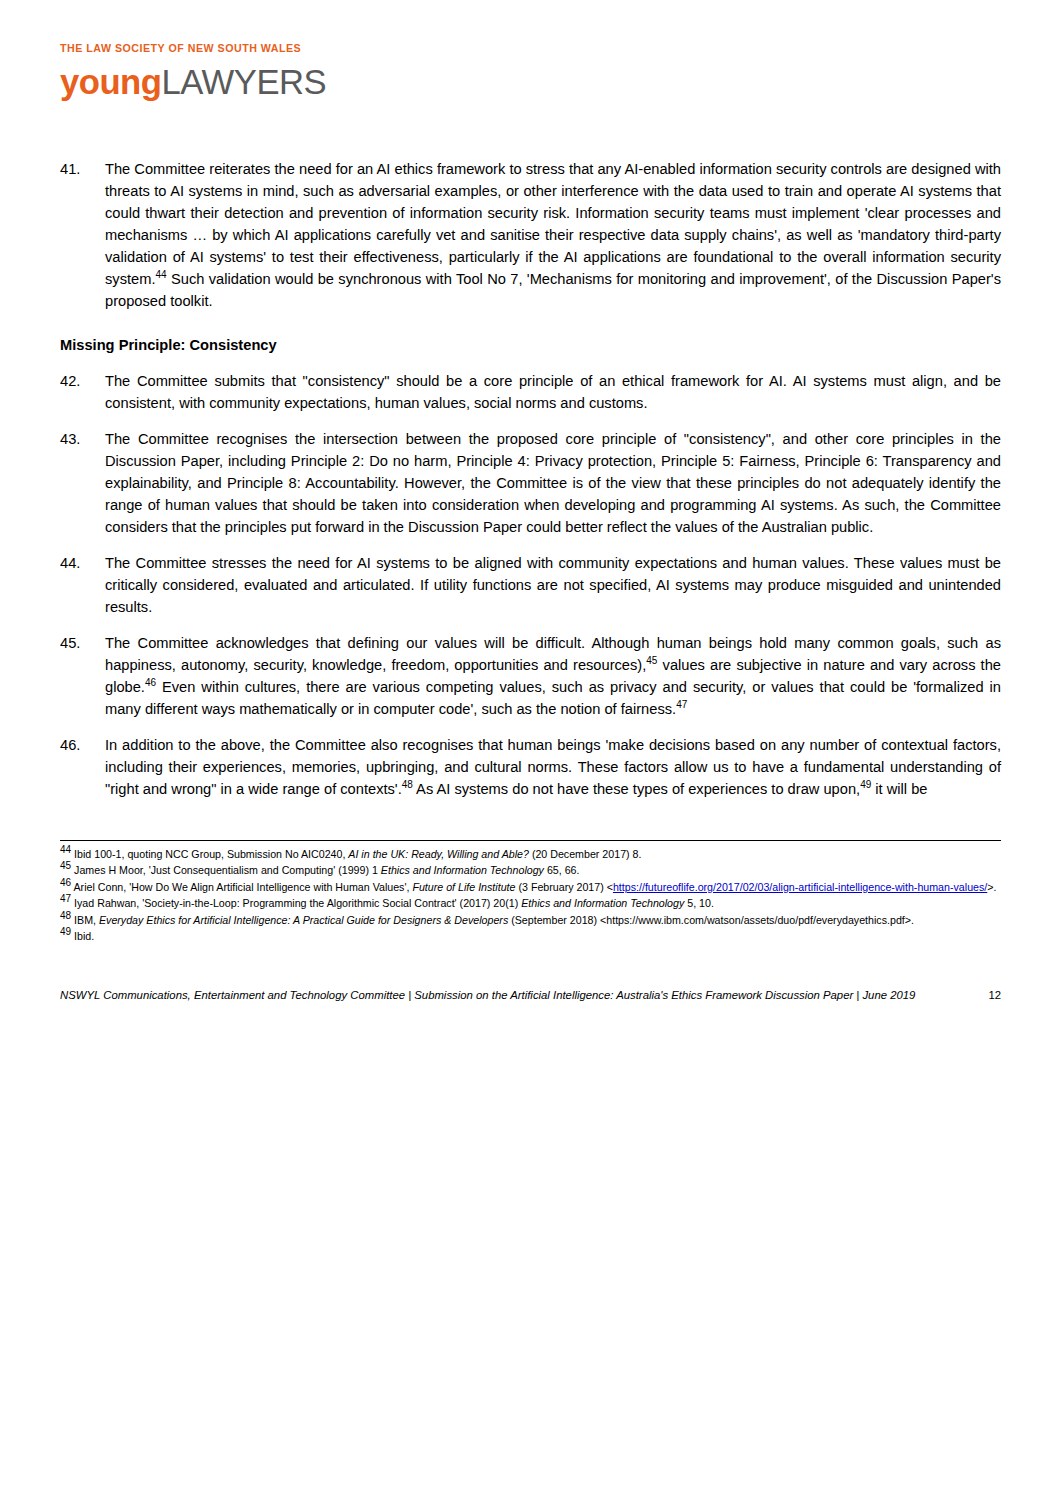THE LAW SOCIETY OF NEW SOUTH WALES
youngLAWYERS
41. The Committee reiterates the need for an AI ethics framework to stress that any AI-enabled information security controls are designed with threats to AI systems in mind, such as adversarial examples, or other interference with the data used to train and operate AI systems that could thwart their detection and prevention of information security risk. Information security teams must implement 'clear processes and mechanisms … by which AI applications carefully vet and sanitise their respective data supply chains', as well as 'mandatory third-party validation of AI systems' to test their effectiveness, particularly if the AI applications are foundational to the overall information security system.44 Such validation would be synchronous with Tool No 7, 'Mechanisms for monitoring and improvement', of the Discussion Paper's proposed toolkit.
Missing Principle: Consistency
42. The Committee submits that "consistency" should be a core principle of an ethical framework for AI. AI systems must align, and be consistent, with community expectations, human values, social norms and customs.
43. The Committee recognises the intersection between the proposed core principle of "consistency", and other core principles in the Discussion Paper, including Principle 2: Do no harm, Principle 4: Privacy protection, Principle 5: Fairness, Principle 6: Transparency and explainability, and Principle 8: Accountability. However, the Committee is of the view that these principles do not adequately identify the range of human values that should be taken into consideration when developing and programming AI systems. As such, the Committee considers that the principles put forward in the Discussion Paper could better reflect the values of the Australian public.
44. The Committee stresses the need for AI systems to be aligned with community expectations and human values. These values must be critically considered, evaluated and articulated. If utility functions are not specified, AI systems may produce misguided and unintended results.
45. The Committee acknowledges that defining our values will be difficult. Although human beings hold many common goals, such as happiness, autonomy, security, knowledge, freedom, opportunities and resources),45 values are subjective in nature and vary across the globe.46 Even within cultures, there are various competing values, such as privacy and security, or values that could be 'formalized in many different ways mathematically or in computer code', such as the notion of fairness.47
46. In addition to the above, the Committee also recognises that human beings 'make decisions based on any number of contextual factors, including their experiences, memories, upbringing, and cultural norms. These factors allow us to have a fundamental understanding of "right and wrong" in a wide range of contexts'.48 As AI systems do not have these types of experiences to draw upon,49 it will be
44 Ibid 100-1, quoting NCC Group, Submission No AIC0240, AI in the UK: Ready, Willing and Able? (20 December 2017) 8.
45 James H Moor, 'Just Consequentialism and Computing' (1999) 1 Ethics and Information Technology 65, 66.
46 Ariel Conn, 'How Do We Align Artificial Intelligence with Human Values', Future of Life Institute (3 February 2017) <https://futureoflife.org/2017/02/03/align-artificial-intelligence-with-human-values/>.
47 Iyad Rahwan, 'Society-in-the-Loop: Programming the Algorithmic Social Contract' (2017) 20(1) Ethics and Information Technology 5, 10.
48 IBM, Everyday Ethics for Artificial Intelligence: A Practical Guide for Designers & Developers (September 2018) <https://www.ibm.com/watson/assets/duo/pdf/everydayethics.pdf>.
49 Ibid.
NSWYL Communications, Entertainment and Technology Committee | Submission on the Artificial Intelligence: Australia's Ethics Framework Discussion Paper | June 201912